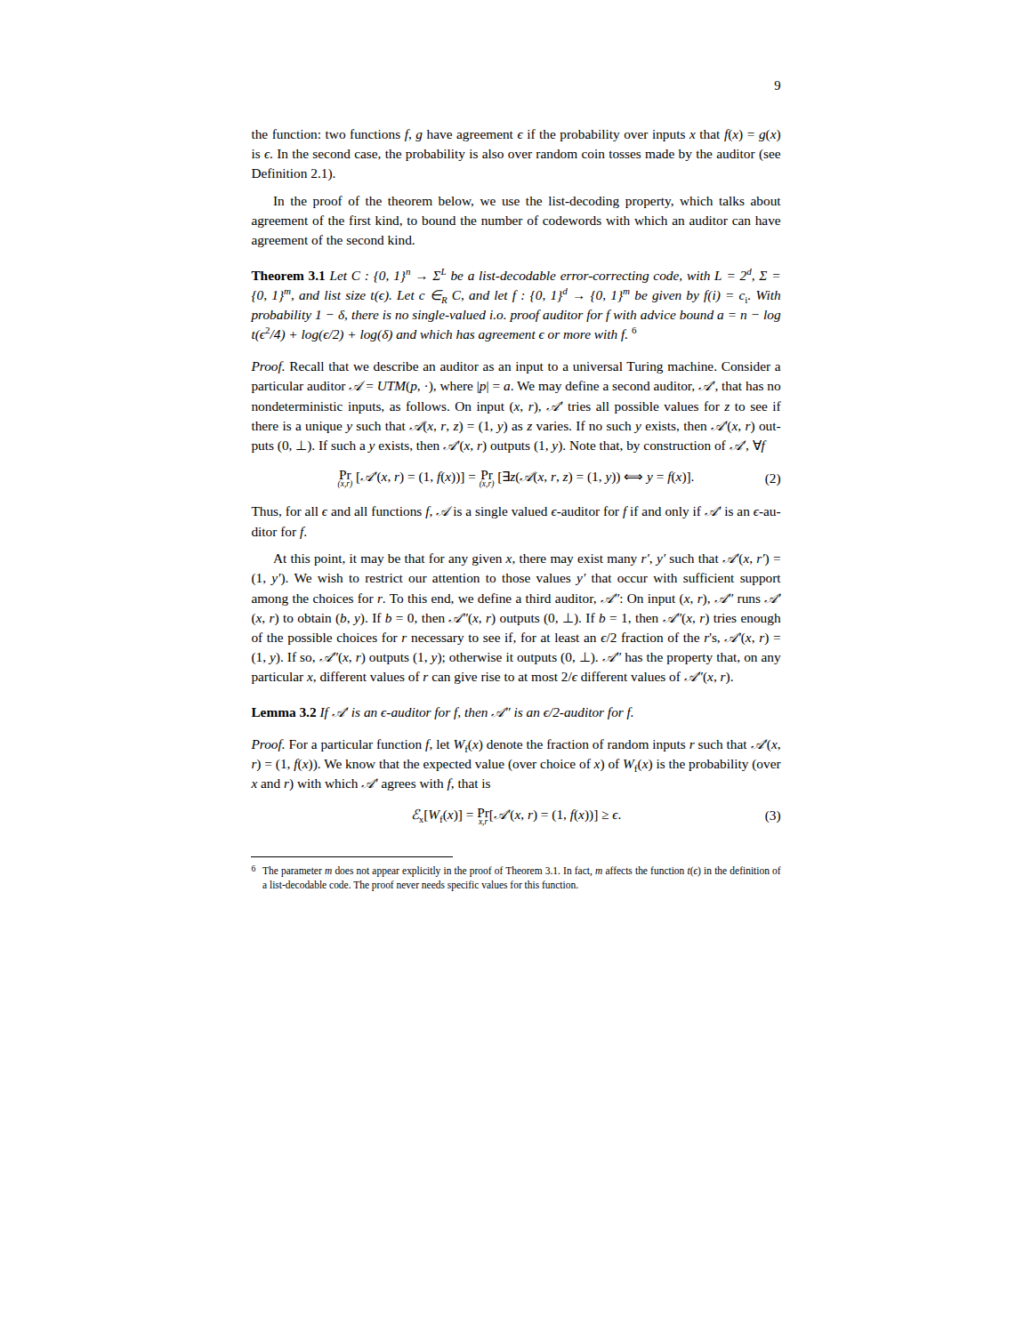9
the function: two functions f, g have agreement ϵ if the probability over inputs x that f(x) = g(x) is ϵ. In the second case, the probability is also over random coin tosses made by the auditor (see Definition 2.1).
In the proof of the theorem below, we use the list-decoding property, which talks about agreement of the first kind, to bound the number of codewords with which an auditor can have agreement of the second kind.
Theorem 3.1 Let C : {0, 1}n → ΣL be a list-decodable error-correcting code, with L = 2d, Σ = {0, 1}m, and list size t(ϵ). Let c ∈R C, and let f : {0, 1}d → {0, 1}m be given by f(i) = ci. With probability 1 − δ, there is no single-valued i.o. proof auditor for f with advice bound a = n − log t(ϵ2/4) + log(ϵ/2) + log(δ) and which has agreement ϵ or more with f. 6
Proof. Recall that we describe an auditor as an input to a universal Turing machine. Consider a particular auditor 𝒜 = UTM(p, ·), where |p| = a. We may define a second auditor, 𝒜′, that has no nondeterministic inputs, as follows. On input (x, r), 𝒜′ tries all possible values for z to see if there is a unique y such that 𝒜(x, r, z) = (1, y) as z varies. If no such y exists, then 𝒜′(x, r) outputs (0, ⊥). If such a y exists, then 𝒜′(x, r) outputs (1, y). Note that, by construction of 𝒜′, ∀f
Pr(x,r) [𝒜′(x, r) = (1, f(x))] = Pr(x,r) [∃z(𝒜(x, r, z) = (1, y)) ⟺ y = f(x)]. (2)
Thus, for all ϵ and all functions f, 𝒜 is a single valued ϵ-auditor for f if and only if 𝒜′ is an ϵ-auditor for f.
At this point, it may be that for any given x, there may exist many r′, y′ such that 𝒜′(x, r′) = (1, y′). We wish to restrict our attention to those values y′ that occur with sufficient support among the choices for r. To this end, we define a third auditor, 𝒜″: On input (x, r), 𝒜″ runs 𝒜′(x, r) to obtain (b, y). If b = 0, then 𝒜″(x, r) outputs (0, ⊥). If b = 1, then 𝒜″(x, r) tries enough of the possible choices for r necessary to see if, for at least an ϵ/2 fraction of the r's, 𝒜′(x, r) = (1, y). If so, 𝒜″(x, r) outputs (1, y); otherwise it outputs (0, ⊥). 𝒜″ has the property that, on any particular x, different values of r can give rise to at most 2/ϵ different values of 𝒜″(x, r).
Lemma 3.2 If 𝒜′ is an ϵ-auditor for f, then 𝒜″ is an ϵ/2-auditor for f.
Proof. For a particular function f, let Wf(x) denote the fraction of random inputs r such that 𝒜′(x, r) = (1, f(x)). We know that the expected value (over choice of x) of Wf(x) is the probability (over x and r) with which 𝒜′ agrees with f, that is
ℰx[Wf(x)] = Pr x,r[𝒜′(x, r) = (1, f(x))] ≥ ϵ. (3)
6 The parameter m does not appear explicitly in the proof of Theorem 3.1. In fact, m affects the function t(ϵ) in the definition of a list-decodable code. The proof never needs specific values for this function.